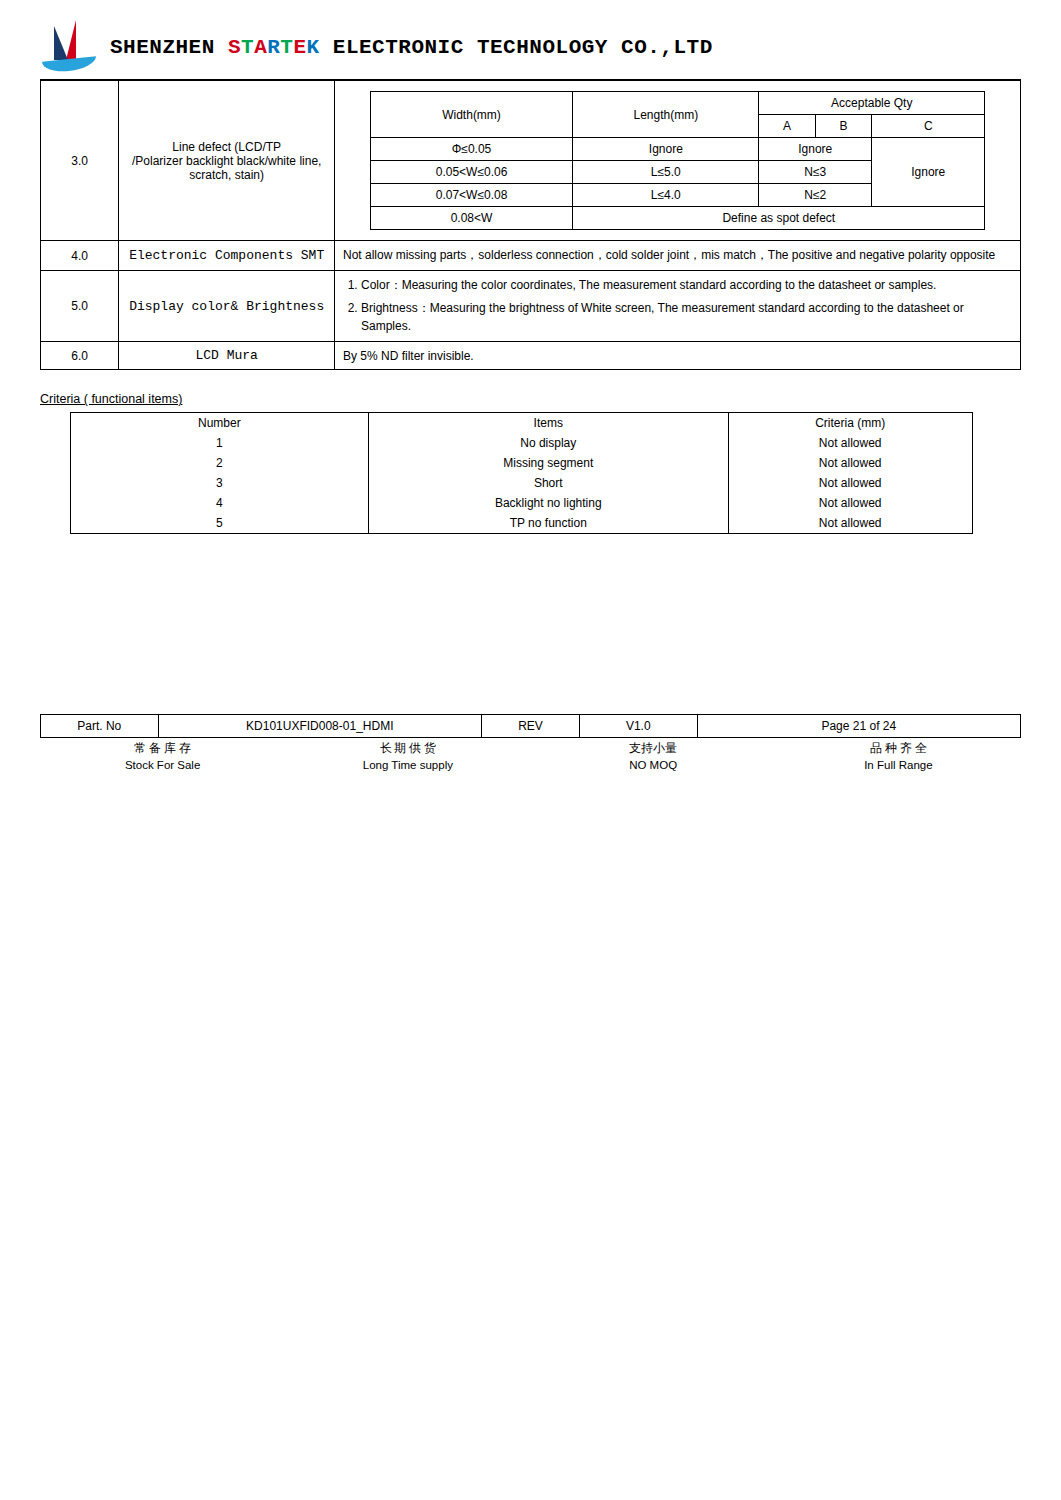SHENZHEN STARTEK ELECTRONIC TECHNOLOGY CO.,LTD
| 3.0 | Line defect (LCD/TP /Polarizer backlight black/white line, scratch, stain) | / Width(mm) / Length(mm) / Acceptable Qty / / A / B / C / / Φ≤0.05 / Ignore / Ignore / Ignore / / 0.05<W≤0.06 / L≤5.0 / N≤3 / / 0.07<W≤0.08 / L≤4.0 / N≤2 / / 0.08<W / Define as spot defect / |
| 4.0 | Electronic Components SMT | Not allow missing parts，solderless connection，cold solder joint，mis match，The positive and negative polarity opposite |
| 5.0 | Display color& Brightness | Color：Measuring the color coordinates, The measurement standard according to the datasheet or samples. Brightness：Measuring the brightness of White screen, The measurement standard according to the datasheet or Samples. |
| 6.0 | LCD Mura | By 5% ND filter invisible. |
Criteria ( functional items)
| / Number / Items / Criteria (mm) / / 1 / No display / Not allowed / / 2 / Missing segment / Not allowed / / 3 / Short / Not allowed / / 4 / Backlight no lighting / Not allowed / / 5 / TP no function / Not allowed / |
| Part. No | KD101UXFID008-01_HDMI | REV | V1.0 | Page 21 of 24 |
| 常 备 库 存 | 长 期 供 货 | 支持小量 | 品 种 齐 全 |
| Stock For Sale | Long Time supply | NO MOQ | In Full Range |